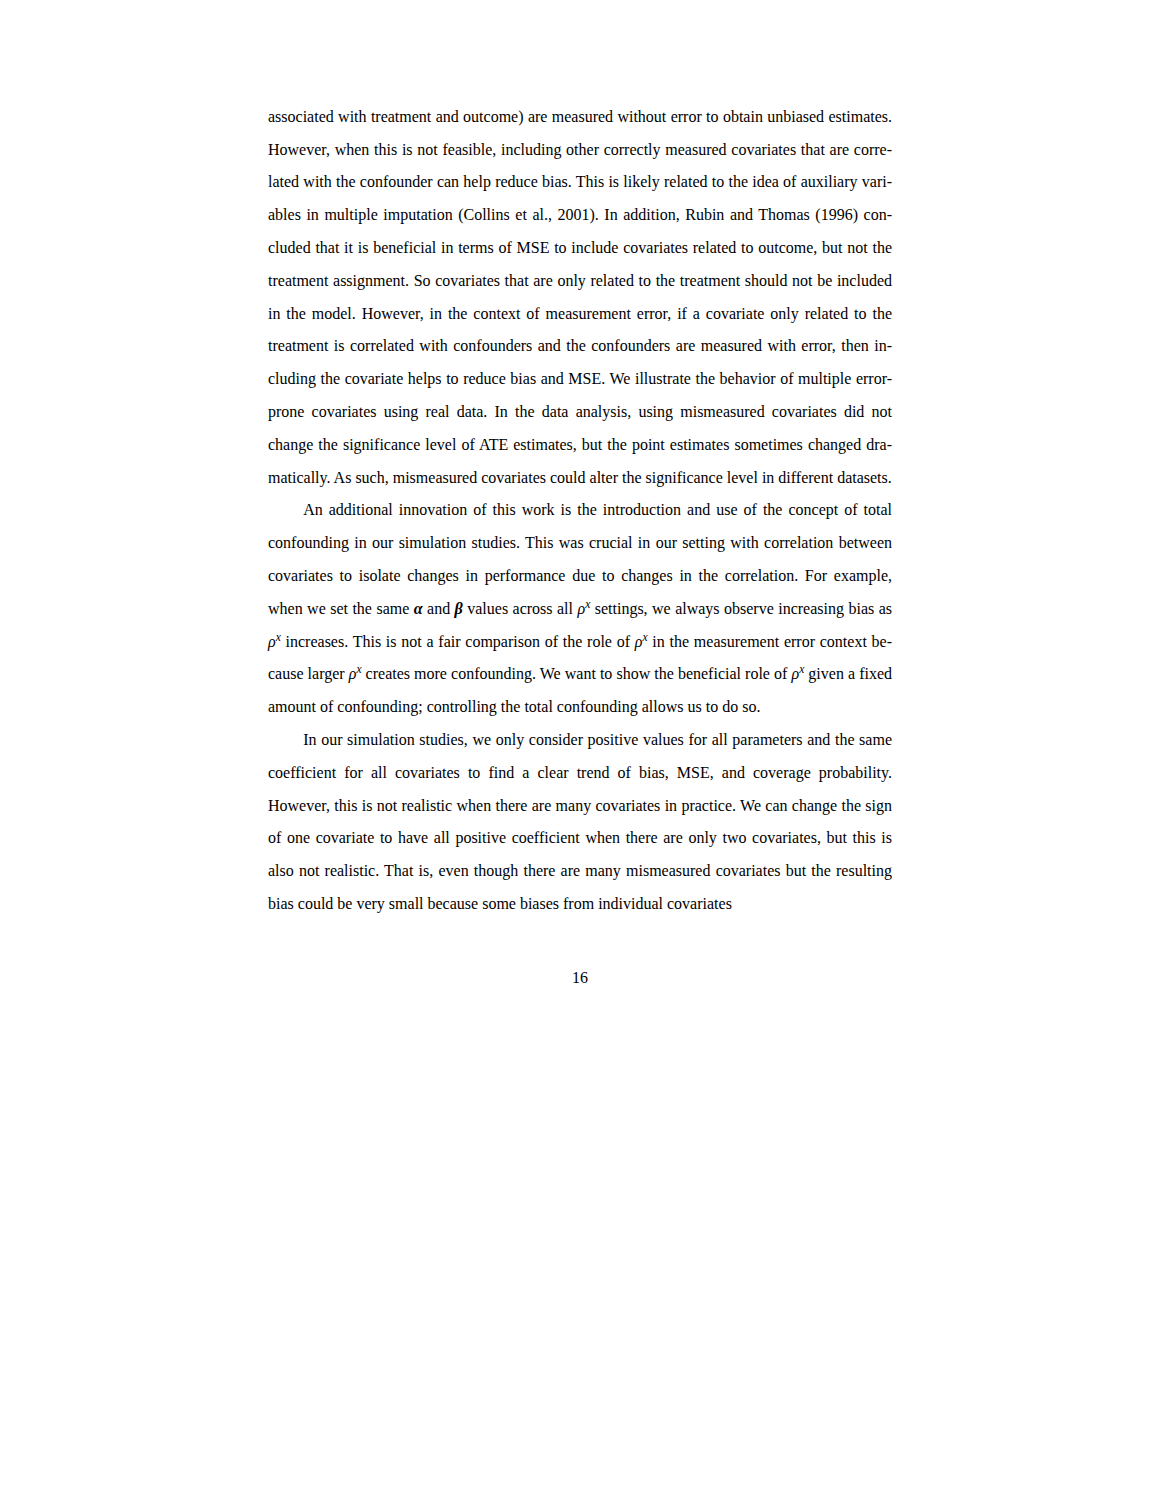associated with treatment and outcome) are measured without error to obtain unbiased estimates. However, when this is not feasible, including other correctly measured covariates that are correlated with the confounder can help reduce bias. This is likely related to the idea of auxiliary variables in multiple imputation (Collins et al., 2001). In addition, Rubin and Thomas (1996) concluded that it is beneficial in terms of MSE to include covariates related to outcome, but not the treatment assignment. So covariates that are only related to the treatment should not be included in the model. However, in the context of measurement error, if a covariate only related to the treatment is correlated with confounders and the confounders are measured with error, then including the covariate helps to reduce bias and MSE. We illustrate the behavior of multiple error-prone covariates using real data. In the data analysis, using mismeasured covariates did not change the significance level of ATE estimates, but the point estimates sometimes changed dramatically. As such, mismeasured covariates could alter the significance level in different datasets.
An additional innovation of this work is the introduction and use of the concept of total confounding in our simulation studies. This was crucial in our setting with correlation between covariates to isolate changes in performance due to changes in the correlation. For example, when we set the same α and β values across all ρx settings, we always observe increasing bias as ρx increases. This is not a fair comparison of the role of ρx in the measurement error context because larger ρx creates more confounding. We want to show the beneficial role of ρx given a fixed amount of confounding; controlling the total confounding allows us to do so.
In our simulation studies, we only consider positive values for all parameters and the same coefficient for all covariates to find a clear trend of bias, MSE, and coverage probability. However, this is not realistic when there are many covariates in practice. We can change the sign of one covariate to have all positive coefficient when there are only two covariates, but this is also not realistic. That is, even though there are many mismeasured covariates but the resulting bias could be very small because some biases from individual covariates
16